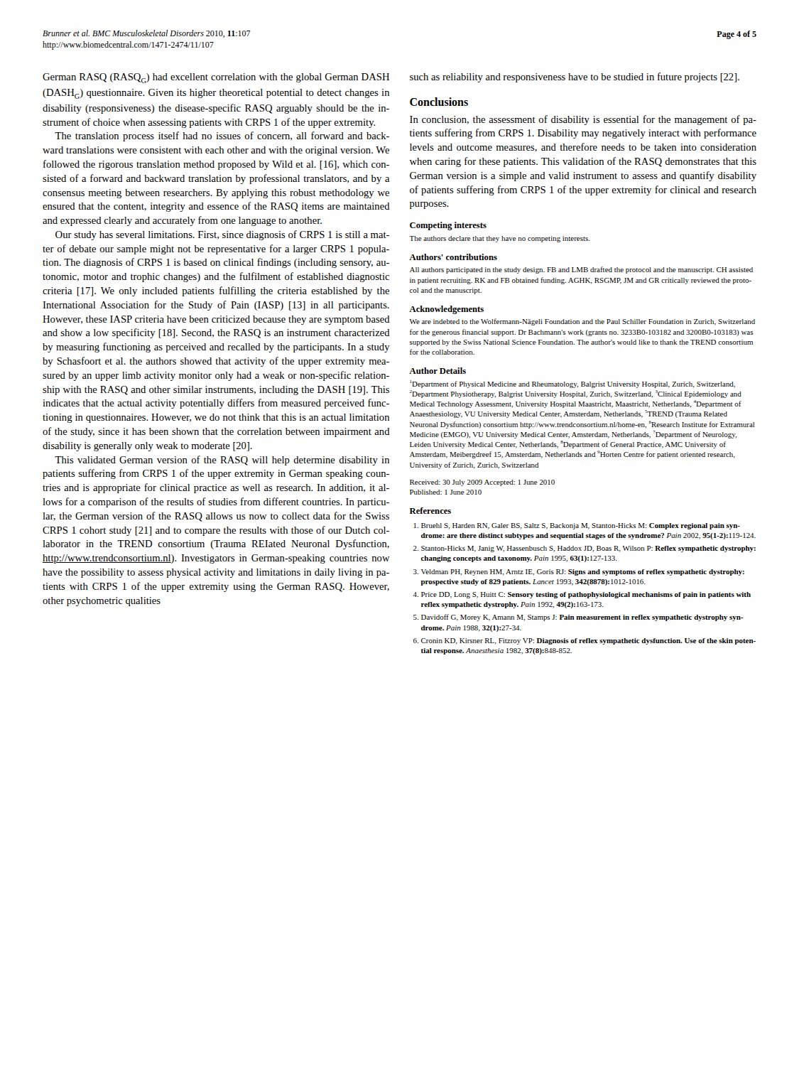Brunner et al. BMC Musculoskeletal Disorders 2010, 11:107
http://www.biomedcentral.com/1471-2474/11/107
Page 4 of 5
German RASQ (RASQG) had excellent correlation with the global German DASH (DASHG) questionnaire. Given its higher theoretical potential to detect changes in disability (responsiveness) the disease-specific RASQ arguably should be the instrument of choice when assessing patients with CRPS 1 of the upper extremity.
The translation process itself had no issues of concern, all forward and backward translations were consistent with each other and with the original version. We followed the rigorous translation method proposed by Wild et al. [16], which consisted of a forward and backward translation by professional translators, and by a consensus meeting between researchers. By applying this robust methodology we ensured that the content, integrity and essence of the RASQ items are maintained and expressed clearly and accurately from one language to another.
Our study has several limitations. First, since diagnosis of CRPS 1 is still a matter of debate our sample might not be representative for a larger CRPS 1 population. The diagnosis of CRPS 1 is based on clinical findings (including sensory, autonomic, motor and trophic changes) and the fulfilment of established diagnostic criteria [17]. We only included patients fulfilling the criteria established by the International Association for the Study of Pain (IASP) [13] in all participants. However, these IASP criteria have been criticized because they are symptom based and show a low specificity [18]. Second, the RASQ is an instrument characterized by measuring functioning as perceived and recalled by the participants. In a study by Schasfoort et al. the authors showed that activity of the upper extremity measured by an upper limb activity monitor only had a weak or non-specific relationship with the RASQ and other similar instruments, including the DASH [19]. This indicates that the actual activity potentially differs from measured perceived functioning in questionnaires. However, we do not think that this is an actual limitation of the study, since it has been shown that the correlation between impairment and disability is generally only weak to moderate [20].
This validated German version of the RASQ will help determine disability in patients suffering from CRPS 1 of the upper extremity in German speaking countries and is appropriate for clinical practice as well as research. In addition, it allows for a comparison of the results of studies from different countries. In particular, the German version of the RASQ allows us now to collect data for the Swiss CRPS 1 cohort study [21] and to compare the results with those of our Dutch collaborator in the TREND consortium (Trauma REIated Neuronal Dysfunction, http://www.trendconsortium.nl). Investigators in German-speaking countries now have the possibility to assess physical activity and limitations in daily living in patients with CRPS 1 of the upper extremity using the German RASQ. However, other psychometric qualities
such as reliability and responsiveness have to be studied in future projects [22].
Conclusions
In conclusion, the assessment of disability is essential for the management of patients suffering from CRPS 1. Disability may negatively interact with performance levels and outcome measures, and therefore needs to be taken into consideration when caring for these patients. This validation of the RASQ demonstrates that this German version is a simple and valid instrument to assess and quantify disability of patients suffering from CRPS 1 of the upper extremity for clinical and research purposes.
Competing interests
The authors declare that they have no competing interests.
Authors' contributions
All authors participated in the study design. FB and LMB drafted the protocol and the manuscript. CH assisted in patient recruiting. RK and FB obtained funding. AGHK, RSGMP, JM and GR critically reviewed the protocol and the manuscript.
Acknowledgements
We are indebted to the Wolfermann-Nägeli Foundation and the Paul Schiller Foundation in Zurich, Switzerland for the generous financial support. Dr Bachmann's work (grants no. 3233B0-103182 and 3200B0-103183) was supported by the Swiss National Science Foundation. The author's would like to thank the TREND consortium for the collaboration.
Author Details
1Department of Physical Medicine and Rheumatology, Balgrist University Hospital, Zurich, Switzerland, 2Department Physiotherapy, Balgrist University Hospital, Zurich, Switzerland, 3Clinical Epidemiology and Medical Technology Assessment, University Hospital Maastricht, Maastricht, Netherlands, 4Department of Anaesthesiology, VU University Medical Center, Amsterdam, Netherlands, 5TREND (Trauma Related Neuronal Dysfunction) consortium http://www.trendconsortium.nl/home-en, 6Research Institute for Extramural Medicine (EMGO), VU University Medical Center, Amsterdam, Netherlands, 7Department of Neurology, Leiden University Medical Center, Netherlands, 8Department of General Practice, AMC University of Amsterdam, Meibergdreef 15, Amsterdam, Netherlands and 9Horten Centre for patient oriented research, University of Zurich, Zurich, Switzerland
Received: 30 July 2009 Accepted: 1 June 2010
Published: 1 June 2010
References
Bruehl S, Harden RN, Galer BS, Saltz S, Backonja M, Stanton-Hicks M: Complex regional pain syndrome: are there distinct subtypes and sequential stages of the syndrome? Pain 2002, 95(1-2): 119-124.
Stanton-Hicks M, Janig W, Hassenbusch S, Haddox JD, Boas R, Wilson P: Reflex sympathetic dystrophy: changing concepts and taxonomy. Pain 1995, 63(1): 127-133.
Veldman PH, Reynen HM, Arntz IE, Goris RJ: Signs and symptoms of reflex sympathetic dystrophy: prospective study of 829 patients. Lancet 1993, 342(8878): 1012-1016.
Price DD, Long S, Huitt C: Sensory testing of pathophysiological mechanisms of pain in patients with reflex sympathetic dystrophy. Pain 1992, 49(2): 163-173.
Davidoff G, Morey K, Amann M, Stamps J: Pain measurement in reflex sympathetic dystrophy syndrome. Pain 1988, 32(1): 27-34.
Cronin KD, Kirsner RL, Fitzroy VP: Diagnosis of reflex sympathetic dysfunction. Use of the skin potential response. Anaesthesia 1982, 37(8): 848-852.